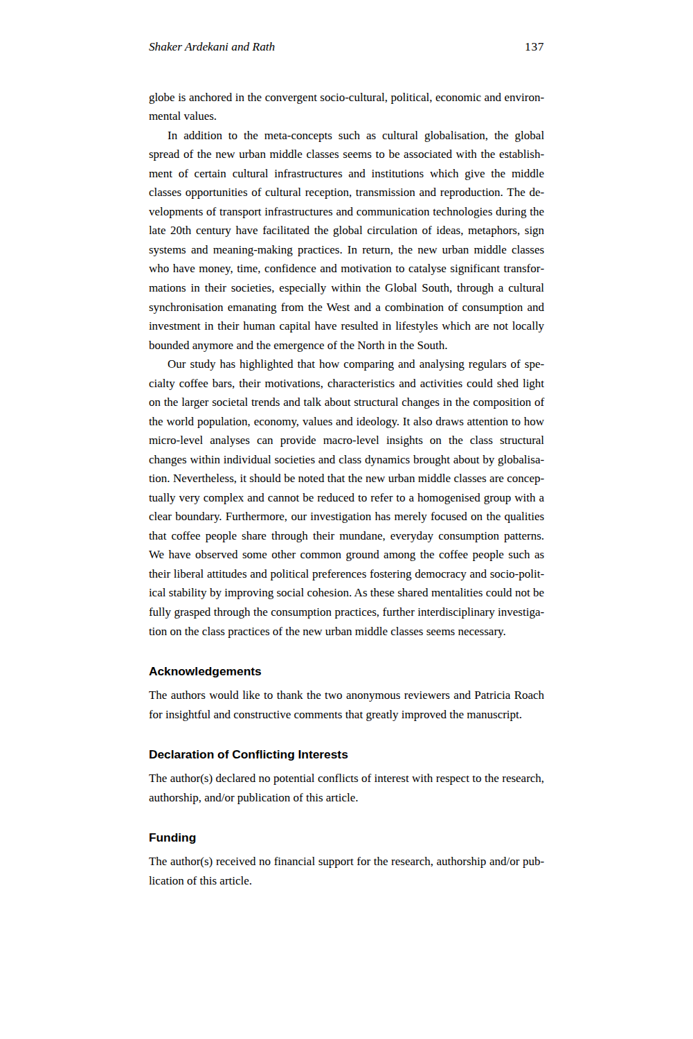Shaker Ardekani and Rath 137
globe is anchored in the convergent socio-cultural, political, economic and environmental values.
In addition to the meta-concepts such as cultural globalisation, the global spread of the new urban middle classes seems to be associated with the establishment of certain cultural infrastructures and institutions which give the middle classes opportunities of cultural reception, transmission and reproduction. The developments of transport infrastructures and communication technologies during the late 20th century have facilitated the global circulation of ideas, metaphors, sign systems and meaning-making practices. In return, the new urban middle classes who have money, time, confidence and motivation to catalyse significant transformations in their societies, especially within the Global South, through a cultural synchronisation emanating from the West and a combination of consumption and investment in their human capital have resulted in lifestyles which are not locally bounded anymore and the emergence of the North in the South.
Our study has highlighted that how comparing and analysing regulars of specialty coffee bars, their motivations, characteristics and activities could shed light on the larger societal trends and talk about structural changes in the composition of the world population, economy, values and ideology. It also draws attention to how micro-level analyses can provide macro-level insights on the class structural changes within individual societies and class dynamics brought about by globalisation. Nevertheless, it should be noted that the new urban middle classes are conceptually very complex and cannot be reduced to refer to a homogenised group with a clear boundary. Furthermore, our investigation has merely focused on the qualities that coffee people share through their mundane, everyday consumption patterns. We have observed some other common ground among the coffee people such as their liberal attitudes and political preferences fostering democracy and socio-political stability by improving social cohesion. As these shared mentalities could not be fully grasped through the consumption practices, further interdisciplinary investigation on the class practices of the new urban middle classes seems necessary.
Acknowledgements
The authors would like to thank the two anonymous reviewers and Patricia Roach for insightful and constructive comments that greatly improved the manuscript.
Declaration of Conflicting Interests
The author(s) declared no potential conflicts of interest with respect to the research, authorship, and/or publication of this article.
Funding
The author(s) received no financial support for the research, authorship and/or publication of this article.